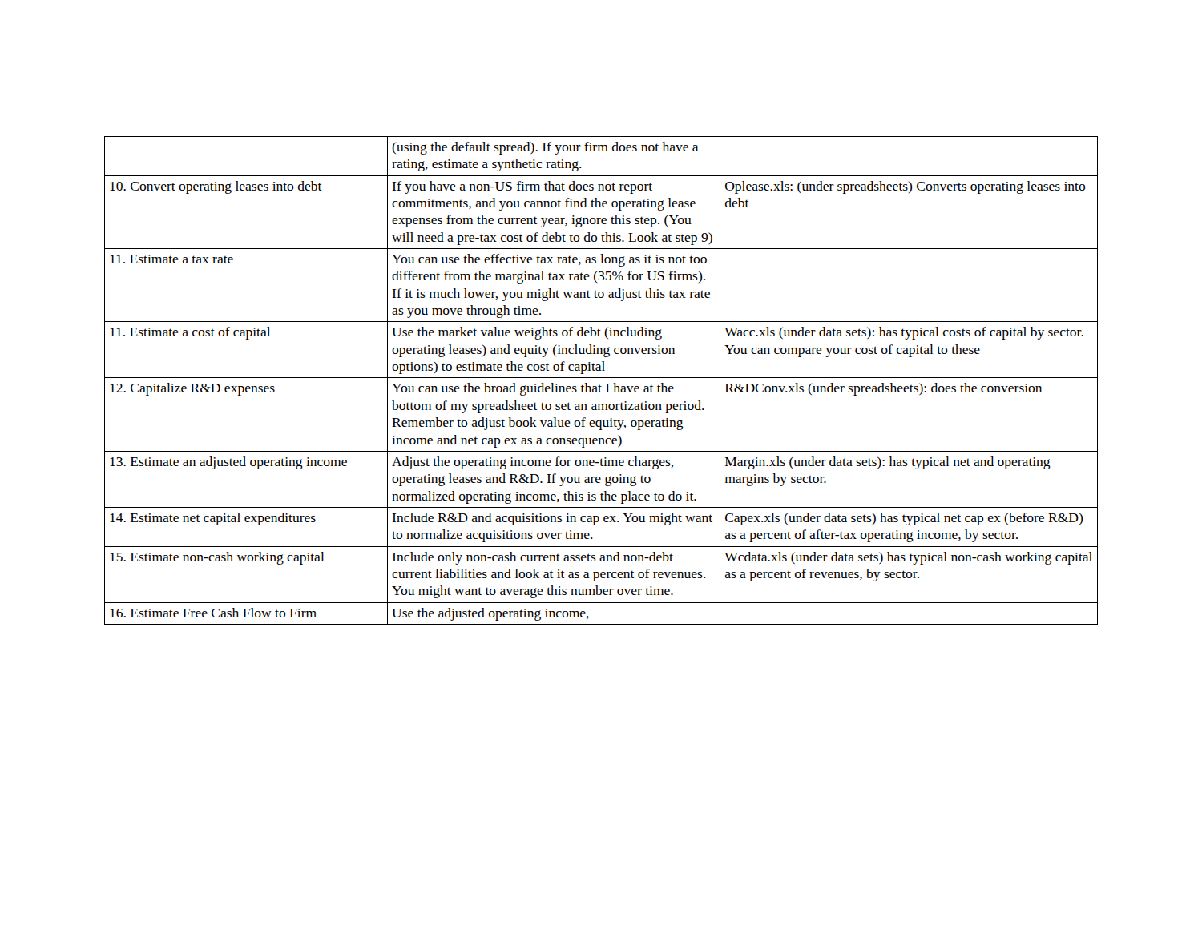| | (using the default spread). If your firm does not have a rating, estimate a synthetic rating. | |
| 10. Convert operating leases into debt | If you have a non-US firm that does not report commitments, and you cannot find the operating lease expenses from the current year, ignore this step. (You will need a pre-tax cost of debt to do this. Look at step 9) | Oplease.xls: (under spreadsheets) Converts operating leases into debt |
| 11. Estimate a tax rate | You can use the effective tax rate, as long as it is not too different from the marginal tax rate (35% for US firms). If it is much lower, you might want to adjust this tax rate as you move through time. | |
| 11. Estimate a cost of capital | Use the market value weights of debt (including operating leases) and equity (including conversion options) to estimate the cost of capital | Wacc.xls (under data sets): has typical costs of capital by sector. You can compare your cost of capital to these |
| 12. Capitalize R&D expenses | You can use the broad guidelines that I have at the bottom of my spreadsheet to set an amortization period. Remember to adjust book value of equity, operating income and net cap ex as a consequence) | R&DConv.xls (under spreadsheets): does the conversion |
| 13. Estimate an adjusted operating income | Adjust the operating income for one-time charges, operating leases and R&D. If you are going to normalized operating income, this is the place to do it. | Margin.xls (under data sets): has typical net and operating margins by sector. |
| 14. Estimate net capital expenditures | Include R&D and acquisitions in cap ex. You might want to normalize acquisitions over time. | Capex.xls (under data sets) has typical net cap ex (before R&D) as a percent of after-tax operating income, by sector. |
| 15. Estimate non-cash working capital | Include only non-cash current assets and non-debt current liabilities and look at it as a percent of revenues. You might want to average this number over time. | Wcdata.xls (under data sets) has typical non-cash working capital as a percent of revenues, by sector. |
| 16. Estimate Free Cash Flow to Firm | Use the adjusted operating income, | |